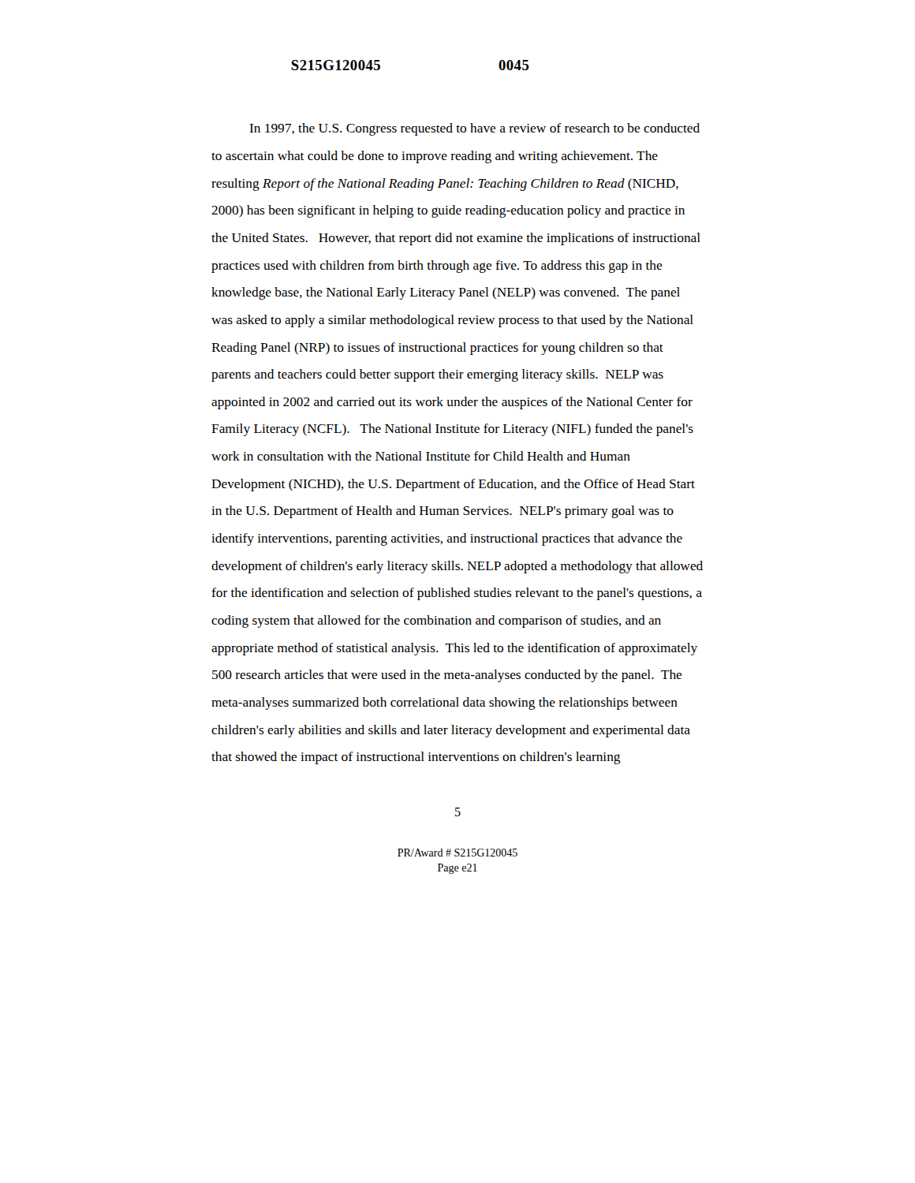S215G120045 0045
In 1997, the U.S. Congress requested to have a review of research to be conducted to ascertain what could be done to improve reading and writing achievement. The resulting Report of the National Reading Panel: Teaching Children to Read (NICHD, 2000) has been significant in helping to guide reading-education policy and practice in the United States. However, that report did not examine the implications of instructional practices used with children from birth through age five. To address this gap in the knowledge base, the National Early Literacy Panel (NELP) was convened. The panel was asked to apply a similar methodological review process to that used by the National Reading Panel (NRP) to issues of instructional practices for young children so that parents and teachers could better support their emerging literacy skills. NELP was appointed in 2002 and carried out its work under the auspices of the National Center for Family Literacy (NCFL). The National Institute for Literacy (NIFL) funded the panel's work in consultation with the National Institute for Child Health and Human Development (NICHD), the U.S. Department of Education, and the Office of Head Start in the U.S. Department of Health and Human Services. NELP's primary goal was to identify interventions, parenting activities, and instructional practices that advance the development of children's early literacy skills. NELP adopted a methodology that allowed for the identification and selection of published studies relevant to the panel's questions, a coding system that allowed for the combination and comparison of studies, and an appropriate method of statistical analysis. This led to the identification of approximately 500 research articles that were used in the meta-analyses conducted by the panel. The meta-analyses summarized both correlational data showing the relationships between children's early abilities and skills and later literacy development and experimental data that showed the impact of instructional interventions on children's learning
5
PR/Award # S215G120045
Page e21